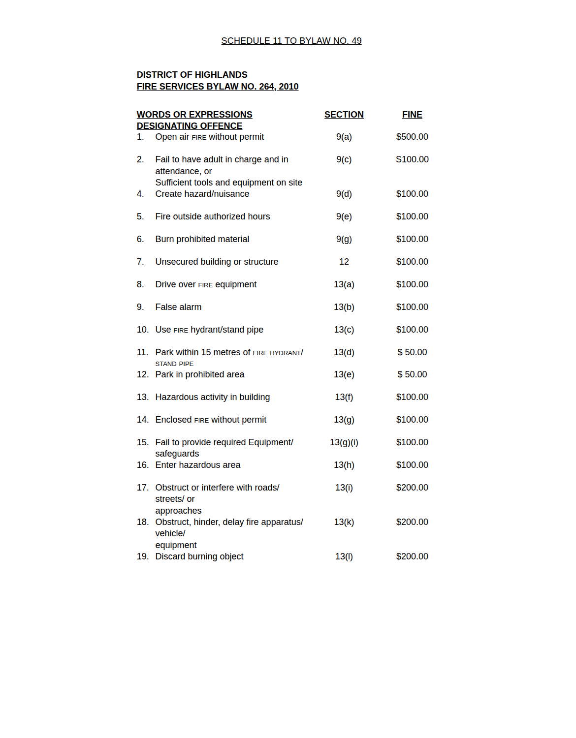SCHEDULE 11 TO BYLAW NO. 49
DISTRICT OF HIGHLANDS
FIRE SERVICES BYLAW NO. 264, 2010
| WORDS OR EXPRESSIONS DESIGNATING OFFENCE | SECTION | FINE |
| --- | --- | --- |
| 1. | Open air fire without permit | 9(a) | $500.00 |
| 2. | Fail to have adult in charge and in attendance, or Sufficient tools and equipment on site | 9(c) | S100.00 |
| 4. | Create hazard/nuisance | 9(d) | $100.00 |
| 5. | Fire outside authorized hours | 9(e) | $100.00 |
| 6. | Burn prohibited material | 9(g) | $100.00 |
| 7. | Unsecured building or structure | 12 | $100.00 |
| 8. | Drive over fire equipment | 13(a) | $100.00 |
| 9. | False alarm | 13(b) | $100.00 |
| 10. | Use fire hydrant/stand pipe | 13(c) | $100.00 |
| 11. | Park within 15 metres of fire hydrant/ stand pipe | 13(d) | $ 50.00 |
| 12. | Park in prohibited area | 13(e) | $ 50.00 |
| 13. | Hazardous activity in building | 13(f) | $100.00 |
| 14. | Enclosed fire without permit | 13(g) | $100.00 |
| 15. | Fail to provide required Equipment/ safeguards | 13(g)(i) | $100.00 |
| 16. | Enter hazardous area | 13(h) | $100.00 |
| 17. | Obstruct or interfere with roads/ streets/ or approaches | 13(i) | $200.00 |
| 18. | Obstruct, hinder, delay fire apparatus/ vehicle/ equipment | 13(k) | $200.00 |
| 19. | Discard burning object | 13(l) | $200.00 |